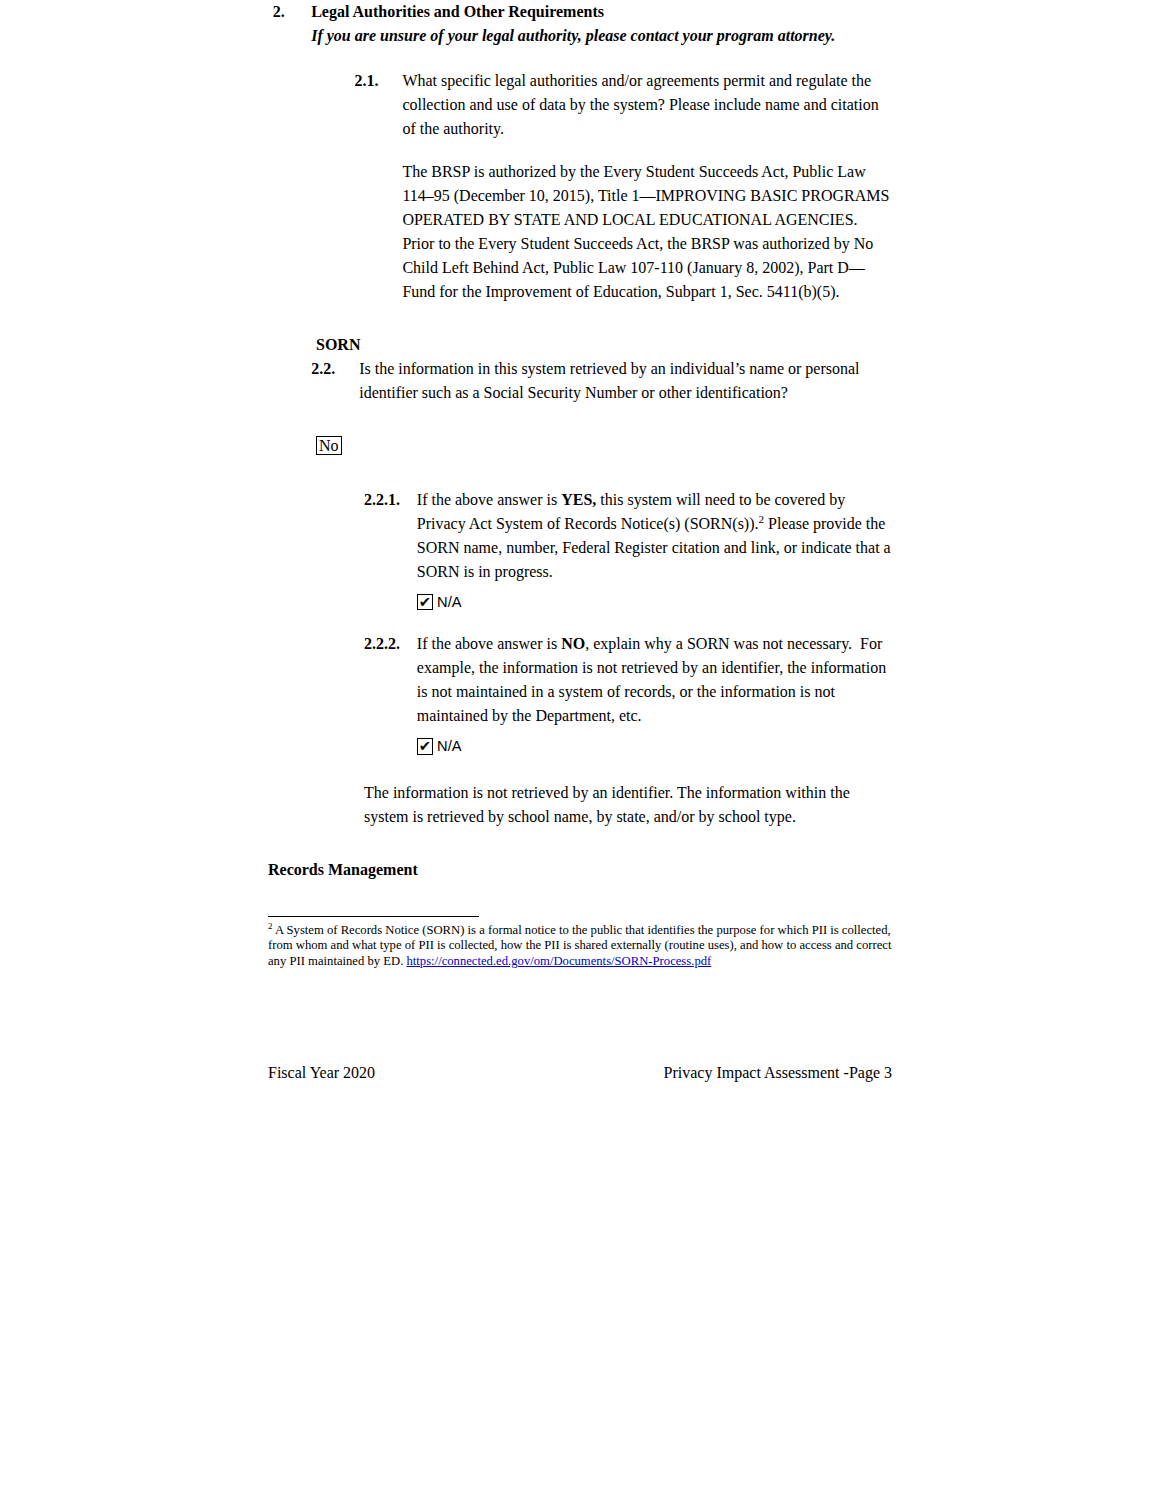2.
Legal Authorities and Other Requirements
If you are unsure of your legal authority, please contact your program attorney.
2.1. What specific legal authorities and/or agreements permit and regulate the collection and use of data by the system? Please include name and citation of the authority.
The BRSP is authorized by the Every Student Succeeds Act, Public Law 114–95 (December 10, 2015), Title 1—IMPROVING BASIC PROGRAMS OPERATED BY STATE AND LOCAL EDUCATIONAL AGENCIES. Prior to the Every Student Succeeds Act, the BRSP was authorized by No Child Left Behind Act, Public Law 107-110 (January 8, 2002), Part D—Fund for the Improvement of Education, Subpart 1, Sec. 5411(b)(5).
SORN
2.2. Is the information in this system retrieved by an individual’s name or personal identifier such as a Social Security Number or other identification?
No
2.2.1. If the above answer is YES, this system will need to be covered by Privacy Act System of Records Notice(s) (SORN(s)).2 Please provide the SORN name, number, Federal Register citation and link, or indicate that a SORN is in progress.
✔N/A
2.2.2. If the above answer is NO, explain why a SORN was not necessary. For example, the information is not retrieved by an identifier, the information is not maintained in a system of records, or the information is not maintained by the Department, etc.
✔N/A
The information is not retrieved by an identifier. The information within the system is retrieved by school name, by state, and/or by school type.
Records Management
2 A System of Records Notice (SORN) is a formal notice to the public that identifies the purpose for which PII is collected, from whom and what type of PII is collected, how the PII is shared externally (routine uses), and how to access and correct any PII maintained by ED. https://connected.ed.gov/om/Documents/SORN-Process.pdf
Fiscal Year 2020 Privacy Impact Assessment -Page 3